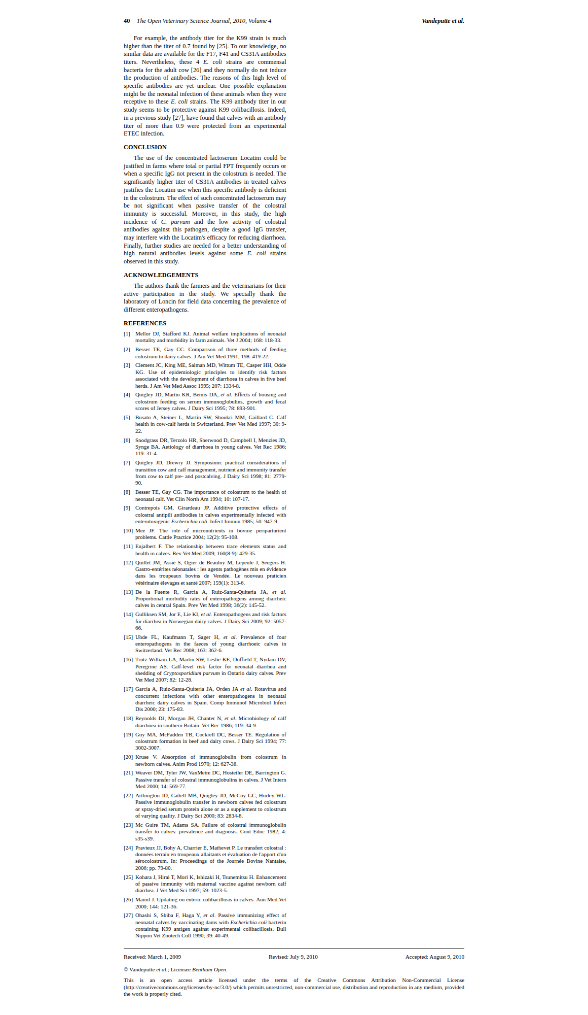40 The Open Veterinary Science Journal, 2010, Volume 4
Vandeputte et al.
For example, the antibody titer for the K99 strain is much higher than the titer of 0.7 found by [25]. To our knowledge, no similar data are available for the F17, F41 and CS31A antibodies titers. Nevertheless, these 4 E. coli strains are commensal bacteria for the adult cow [26] and they normally do not induce the production of antibodies. The reasons of this high level of specific antibodies are yet unclear. One possible explanation might be the neonatal infection of these animals when they were receptive to these E. coli strains. The K99 antibody titer in our study seems to be protective against K99 colibacillosis. Indeed, in a previous study [27], have found that calves with an antibody titer of more than 0.9 were protected from an experimental ETEC infection.
Conclusion
The use of the concentrated lactoserum Locatim could be justified in farms where total or partial FPT frequently occurs or when a specific IgG not present in the colostrum is needed. The significantly higher titer of CS31A antibodies in treated calves justifies the Locatim use when this specific antibody is deficient in the colostrum. The effect of such concentrated lactoserum may be not significant when passive transfer of the colostral immunity is successful. Moreover, in this study, the high incidence of C. parvum and the low activity of colostral antibodies against this pathogen, despite a good IgG transfer, may interfere with the Locatim's efficacy for reducing diarrhoea. Finally, further studies are needed for a better understanding of high natural antibodies levels against some E. coli strains observed in this study.
Acknowledgements
The authors thank the farmers and the veterinarians for their active participation in the study. We specially thank the laboratory of Loncin for field data concerning the prevalence of different enteropathogens.
References
[1] Mellor DJ, Stafford KJ. Animal welfare implications of neonatal mortality and morbidity in farm animals. Vet J 2004; 168: 118-33.
[2] Besser TE, Gay CC. Comparison of three methods of feeding colostrum to dairy calves. J Am Vet Med 1991; 198: 419-22.
[3] Clement JC, King ME, Salman MD, Wittum TE, Casper HH, Odde KG. Use of epidemiologic principles to identify risk factors associated with the development of diarrhoea in calves in five beef herds. J Am Vet Med Assoc 1995; 207: 1334-8.
[4] Quigley JD, Martin KR, Bemis DA, et al. Effects of housing and colostrum feeding on serum immunoglobulins, growth and fecal scores of Jersey calves. J Dairy Sci 1995; 78: 893-901.
[5] Busato A, Steiner L, Martin SW, Shoukri MM, Gaillard C. Calf health in cow-calf herds in Switzerland. Prev Vet Med 1997; 30: 9-22.
[6] Snodgrass DR, Terzolo HR, Sherwood D, Campbell I, Menzies JD, Synge BA. Aetiology of diarrhoea in young calves. Vet Rec 1986; 119: 31-4.
[7] Quigley JD, Drewry JJ. Symposium: practical considerations of transition cow and calf management, nutrient and immunity transfer from cow to calf pre- and postcalving. J Dairy Sci 1998; 81: 2779-90.
[8] Besser TE, Gay CG. The importance of colostrum to the health of neonatal calf. Vet Clin North Am 1994; 10: 107-17.
[9] Contrepois GM, Girardeau JP. Additive protective effects of colostral antipili antibodies in calves experimentally infected with enterotoxigenic Escherichia coli. Infect Immun 1985; 50: 947-9.
[10] Mee JF. The role of micronutrients in bovine periparturient problems. Cattle Practice 2004; 12(2): 95-108.
[11] Enjalbert F. The relationship between trace elements status and health in calves. Rev Vet Med 2009; 160(8-9): 429-35.
[12] Quillet JM, Assié S, Ogier de Beaulny M, Lepeule J, Seegers H. Gastro-entérites néonatales : les agents pathogènes mis en évidence dans les troupeaux bovins de Vendée. Le nouveau praticien vétérinaire élevages et santé 2007; 159(1): 313-6.
[13] De la Fuente R, Garcia A, Ruiz-Santa-Quiteria JA, et al. Proportional morbidity rates of enteropathogens among diarrheic calves in central Spain. Prev Vet Med 1998; 36(2): 145-52.
[14] Gulliksen SM, Jor E, Lie KI, et al. Enteropathogens and risk factors for diarrhea in Norwegian dairy calves. J Dairy Sci 2009; 92: 5057-66.
[15] Uhde FL, Kaufmann T, Sager H, et al. Prevalence of four enteropathogens in the faeces of young diarrhoeic calves in Switzerland. Vet Rec 2008; 163: 362-6.
[16] Trotz-William LA, Martin SW, Leslie KE, Duffield T, Nydam DV, Peregrine AS. Calf-level risk factor for neonatal diarrhea and shedding of Cryptosporidium parvum in Ontario dairy calves. Prev Vet Med 2007; 82: 12-28.
[17] Garcia A, Ruiz-Santa-Quiteria JA, Orden JA et al. Rotavirus and concurrent infections with other enteropathogens in neonatal diarrheic dairy calves in Spain. Comp Immunol Microbiol Infect Dis 2000; 23: 175-83.
[18] Reynolds DJ, Morgan JH, Chanter N, et al. Microbiology of calf diarrhoea in southern Britain. Vet Rec 1986; 119: 34-9.
[19] Guy MA, McFadden TB, Cockrell DC, Besser TE. Regulation of colostrum formation in beef and dairy cows. J Dairy Sci 1994; 77: 3002-3007.
[20] Kruse V. Absorption of immunoglobulin from colostrum in newborn calves. Anim Prod 1970; 12: 627-38.
[21] Weaver DM, Tyler JW, VanMetre DC, Hostetler DE, Barrington G. Passive transfer of colostral immunoglobulins in calves. J Vet Intern Med 2000; 14: 569-77.
[22] Arthington JD, Cattell MB, Quigley JD, McCoy GC, Hurley WL. Passive immunoglobulin transfer in newborn calves fed colostrum or spray-dried serum protein alone or as a supplement to colostrum of varying quality. J Dairy Sci 2000; 83: 2834-8.
[23] Mc Guire TM, Adams SA. Failure of colostral immunoglobulin transfer to calves: prevalence and diagnosis. Cont Educ 1982; 4: s35-s39.
[24] Pravieux JJ, Bohy A, Charrier E, Mathevet P. Le transfert colostral : données terrain en troupeaux allaitants et évaluation de l'apport d'un sérocolostrum. In: Proceedings of the Journée Bovine Nantaise, 2006; pp. 79-80.
[25] Kohara J, Hirai T, Mori K, Ishizaki H, Tsunemitsu H. Enhancement of passive immunity with maternal vaccine against newborn calf diarrhea. J Vet Med Sci 1997; 59: 1023-5.
[26] Mainil J. Updating on enteric colibacillosis in calves. Ann Med Vet 2000; 144: 121-36.
[27] Ohashi S, Shiba F, Haga Y, et al. Passive immunizing effect of neonatal calves by vaccinating dams with Escherichia coli bacterin containing K99 antigen against experimental colibacillosis. Bull Nippon Vet Zootech Coll 1990; 39: 40-49.
Received: March 1, 2009 Revised: July 9, 2010 Accepted: August 9, 2010
© Vandeputte et al.; Licensee Bentham Open.
This is an open access article licensed under the terms of the Creative Commons Attribution Non-Commercial License (http://creativecommons.org/licenses/by-nc/3.0/) which permits unrestricted, non-commercial use, distribution and reproduction in any medium, provided the work is properly cited.